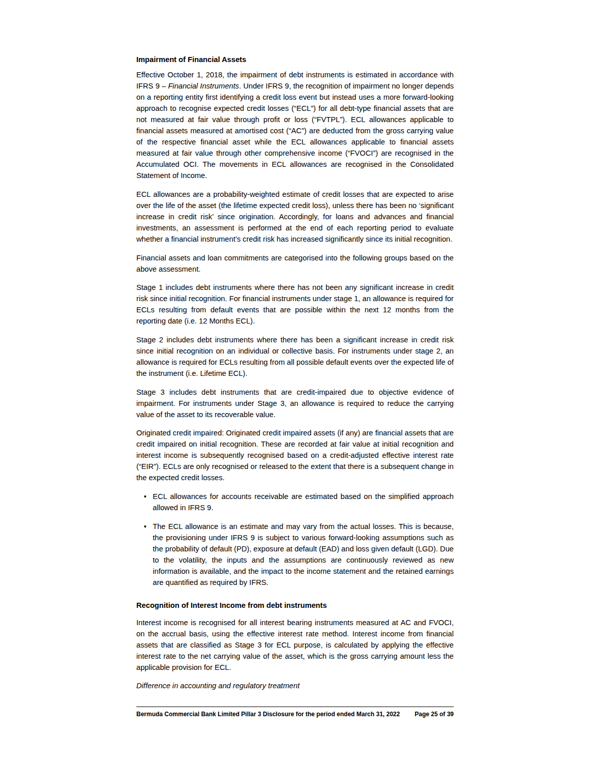Impairment of Financial Assets
Effective October 1, 2018, the impairment of debt instruments is estimated in accordance with IFRS 9 – Financial Instruments. Under IFRS 9, the recognition of impairment no longer depends on a reporting entity first identifying a credit loss event but instead uses a more forward-looking approach to recognise expected credit losses (“ECL”) for all debt-type financial assets that are not measured at fair value through profit or loss (“FVTPL”). ECL allowances applicable to financial assets measured at amortised cost (“AC”) are deducted from the gross carrying value of the respective financial asset while the ECL allowances applicable to financial assets measured at fair value through other comprehensive income (“FVOCI”) are recognised in the Accumulated OCI. The movements in ECL allowances are recognised in the Consolidated Statement of Income.
ECL allowances are a probability-weighted estimate of credit losses that are expected to arise over the life of the asset (the lifetime expected credit loss), unless there has been no ‘significant increase in credit risk’ since origination. Accordingly, for loans and advances and financial investments, an assessment is performed at the end of each reporting period to evaluate whether a financial instrument’s credit risk has increased significantly since its initial recognition.
Financial assets and loan commitments are categorised into the following groups based on the above assessment.
Stage 1 includes debt instruments where there has not been any significant increase in credit risk since initial recognition. For financial instruments under stage 1, an allowance is required for ECLs resulting from default events that are possible within the next 12 months from the reporting date (i.e. 12 Months ECL).
Stage 2 includes debt instruments where there has been a significant increase in credit risk since initial recognition on an individual or collective basis. For instruments under stage 2, an allowance is required for ECLs resulting from all possible default events over the expected life of the instrument (i.e. Lifetime ECL).
Stage 3 includes debt instruments that are credit-impaired due to objective evidence of impairment. For instruments under Stage 3, an allowance is required to reduce the carrying value of the asset to its recoverable value.
Originated credit impaired: Originated credit impaired assets (if any) are financial assets that are credit impaired on initial recognition. These are recorded at fair value at initial recognition and interest income is subsequently recognised based on a credit-adjusted effective interest rate (“EIR”). ECLs are only recognised or released to the extent that there is a subsequent change in the expected credit losses.
ECL allowances for accounts receivable are estimated based on the simplified approach allowed in IFRS 9.
The ECL allowance is an estimate and may vary from the actual losses. This is because, the provisioning under IFRS 9 is subject to various forward-looking assumptions such as the probability of default (PD), exposure at default (EAD) and loss given default (LGD). Due to the volatility, the inputs and the assumptions are continuously reviewed as new information is available, and the impact to the income statement and the retained earnings are quantified as required by IFRS.
Recognition of Interest Income from debt instruments
Interest income is recognised for all interest bearing instruments measured at AC and FVOCI, on the accrual basis, using the effective interest rate method. Interest income from financial assets that are classified as Stage 3 for ECL purpose, is calculated by applying the effective interest rate to the net carrying value of the asset, which is the gross carrying amount less the applicable provision for ECL.
Difference in accounting and regulatory treatment
Bermuda Commercial Bank Limited Pillar 3 Disclosure for the period ended March 31, 2022 Page 25 of 39